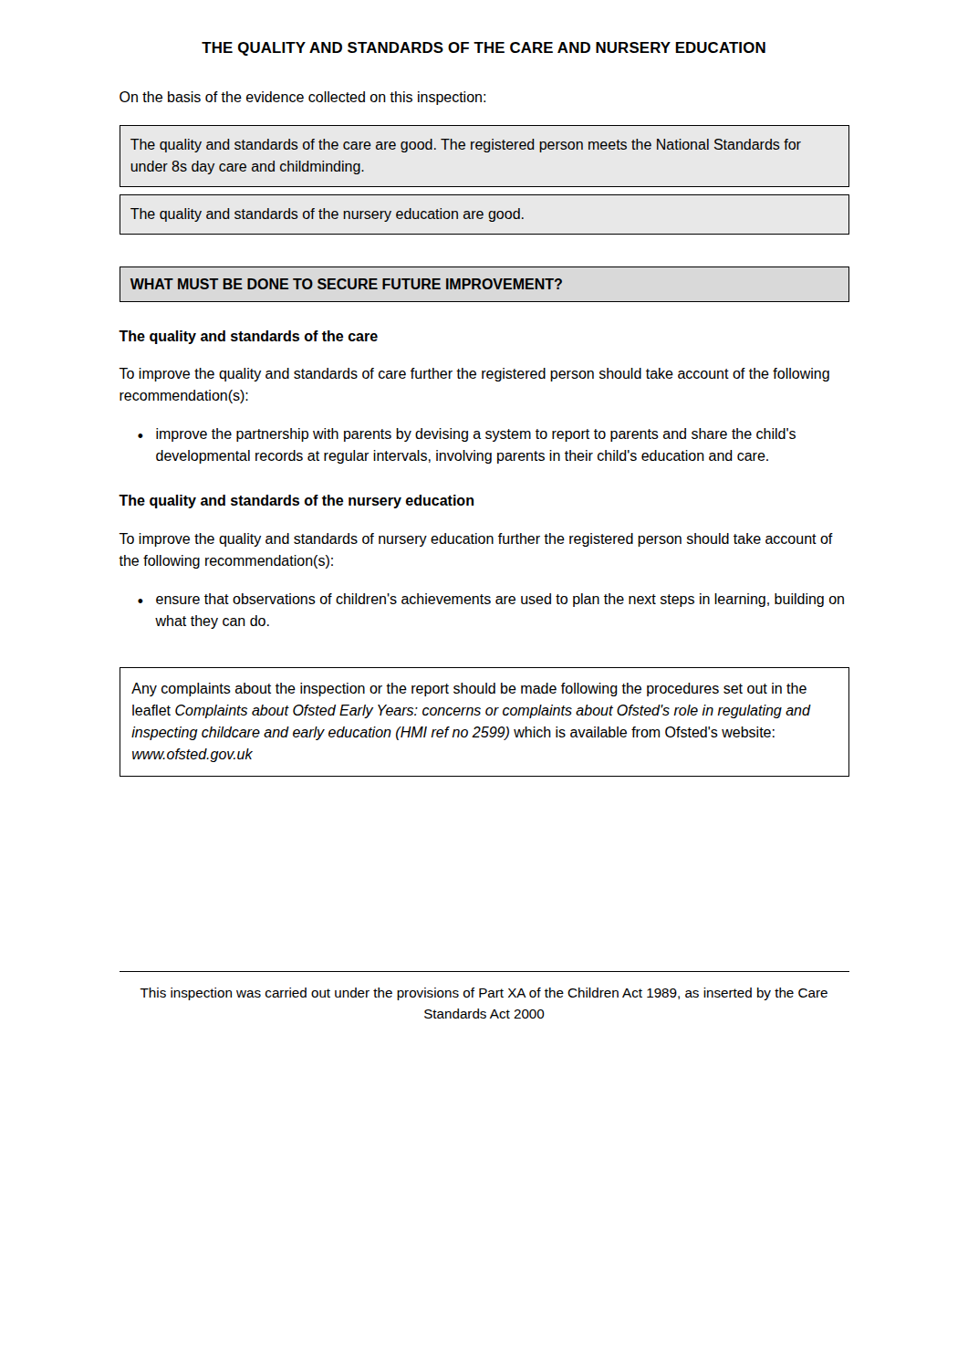THE QUALITY AND STANDARDS OF THE CARE AND NURSERY EDUCATION
On the basis of the evidence collected on this inspection:
The quality and standards of the care are good. The registered person meets the National Standards for under 8s day care and childminding.
The quality and standards of the nursery education are good.
WHAT MUST BE DONE TO SECURE FUTURE IMPROVEMENT?
The quality and standards of the care
To improve the quality and standards of care further the registered person should take account of the following recommendation(s):
improve the partnership with parents by devising a system to report to parents and share the child's developmental records at regular intervals, involving parents in their child's education and care.
The quality and standards of the nursery education
To improve the quality and standards of nursery education further the registered person should take account of the following recommendation(s):
ensure that observations of children's achievements are used to plan the next steps in learning, building on what they can do.
Any complaints about the inspection or the report should be made following the procedures set out in the leaflet Complaints about Ofsted Early Years: concerns or complaints about Ofsted's role in regulating and inspecting childcare and early education (HMI ref no 2599) which is available from Ofsted's website: www.ofsted.gov.uk
This inspection was carried out under the provisions of Part XA of the Children Act 1989, as inserted by the Care Standards Act 2000